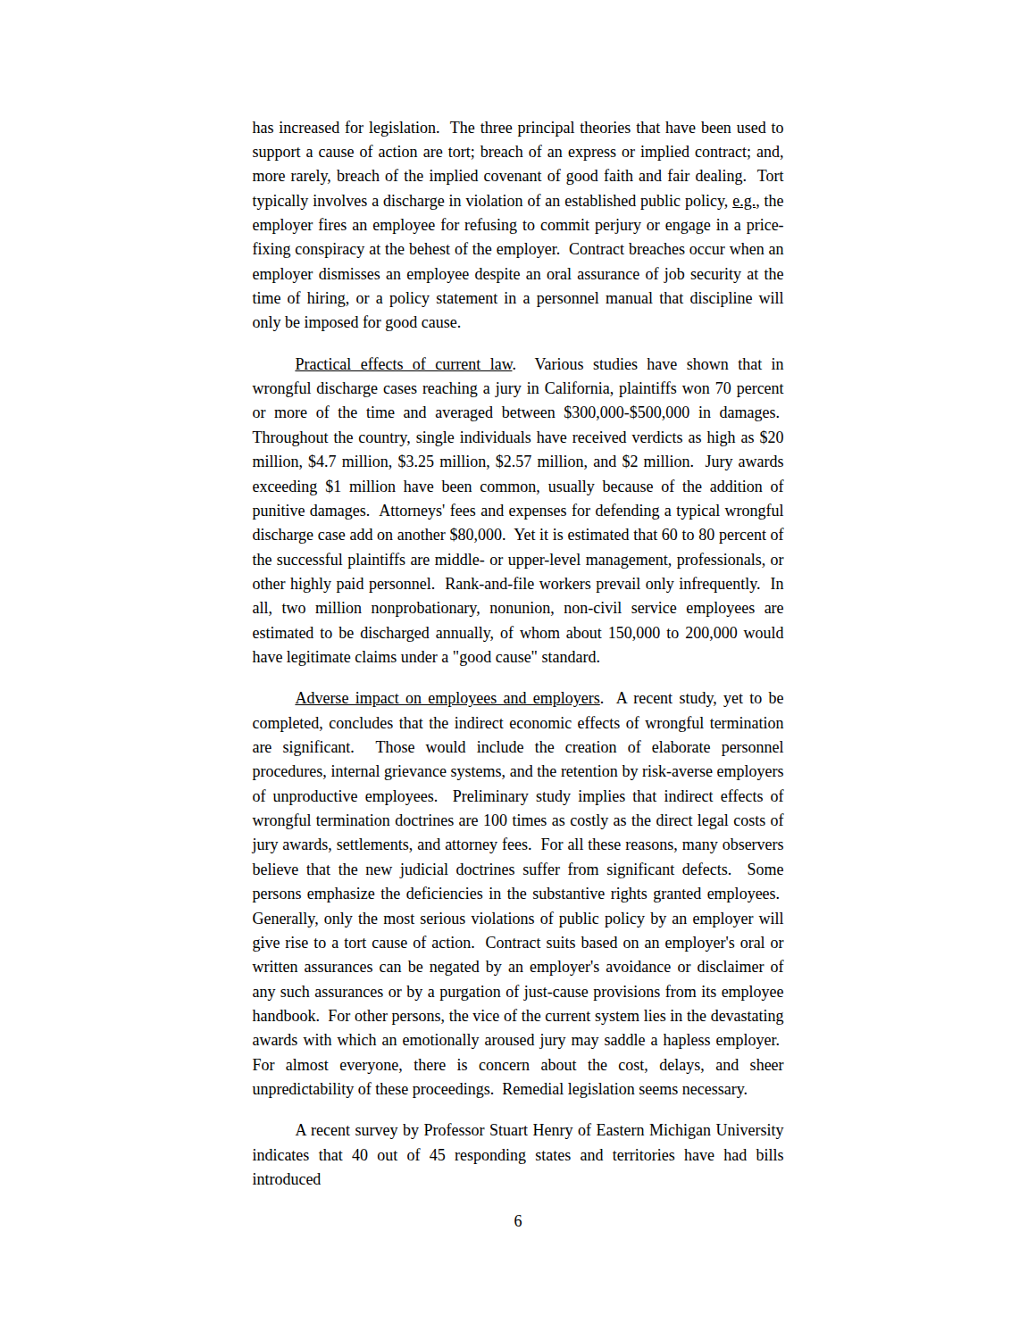has increased for legislation. The three principal theories that have been used to support a cause of action are tort; breach of an express or implied contract; and, more rarely, breach of the implied covenant of good faith and fair dealing. Tort typically involves a discharge in violation of an established public policy, e.g., the employer fires an employee for refusing to commit perjury or engage in a price-fixing conspiracy at the behest of the employer. Contract breaches occur when an employer dismisses an employee despite an oral assurance of job security at the time of hiring, or a policy statement in a personnel manual that discipline will only be imposed for good cause.
Practical effects of current law. Various studies have shown that in wrongful discharge cases reaching a jury in California, plaintiffs won 70 percent or more of the time and averaged between $300,000-$500,000 in damages. Throughout the country, single individuals have received verdicts as high as $20 million, $4.7 million, $3.25 million, $2.57 million, and $2 million. Jury awards exceeding $1 million have been common, usually because of the addition of punitive damages. Attorneys' fees and expenses for defending a typical wrongful discharge case add on another $80,000. Yet it is estimated that 60 to 80 percent of the successful plaintiffs are middle- or upper-level management, professionals, or other highly paid personnel. Rank-and-file workers prevail only infrequently. In all, two million nonprobationary, nonunion, non-civil service employees are estimated to be discharged annually, of whom about 150,000 to 200,000 would have legitimate claims under a "good cause" standard.
Adverse impact on employees and employers. A recent study, yet to be completed, concludes that the indirect economic effects of wrongful termination are significant. Those would include the creation of elaborate personnel procedures, internal grievance systems, and the retention by risk-averse employers of unproductive employees. Preliminary study implies that indirect effects of wrongful termination doctrines are 100 times as costly as the direct legal costs of jury awards, settlements, and attorney fees. For all these reasons, many observers believe that the new judicial doctrines suffer from significant defects. Some persons emphasize the deficiencies in the substantive rights granted employees. Generally, only the most serious violations of public policy by an employer will give rise to a tort cause of action. Contract suits based on an employer's oral or written assurances can be negated by an employer's avoidance or disclaimer of any such assurances or by a purgation of just-cause provisions from its employee handbook. For other persons, the vice of the current system lies in the devastating awards with which an emotionally aroused jury may saddle a hapless employer. For almost everyone, there is concern about the cost, delays, and sheer unpredictability of these proceedings. Remedial legislation seems necessary.
A recent survey by Professor Stuart Henry of Eastern Michigan University indicates that 40 out of 45 responding states and territories have had bills introduced
6